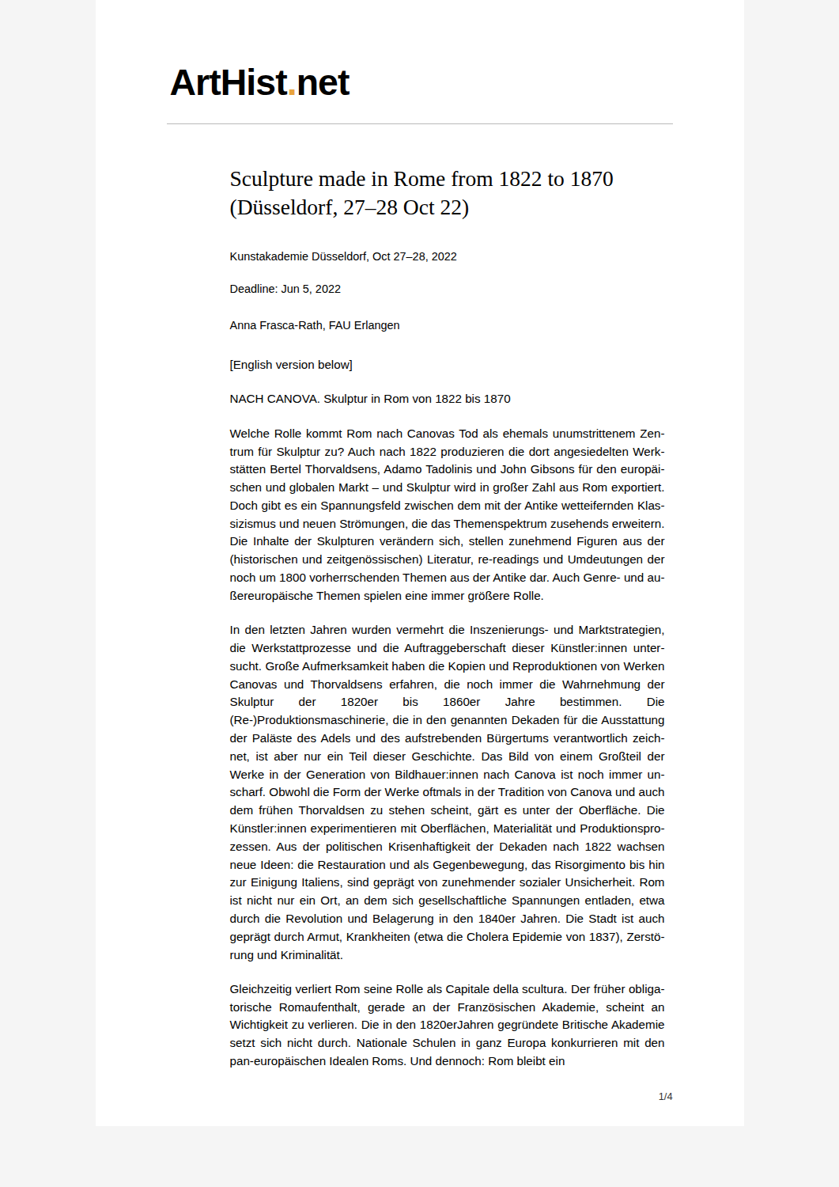ArtHist. net
Sculpture made in Rome from 1822 to 1870
(Düsseldorf, 27–28 Oct 22)
Kunstakademie Düsseldorf, Oct 27–28, 2022
Deadline: Jun 5, 2022
Anna Frasca-Rath, FAU Erlangen
[English version below]
NACH CANOVA. Skulptur in Rom von 1822 bis 1870
Welche Rolle kommt Rom nach Canovas Tod als ehemals unumstrittenem Zentrum für Skulptur zu? Auch nach 1822 produzieren die dort angesiedelten Werkstätten Bertel Thorvaldsens, Adamo Tadolinis und John Gibsons für den europäischen und globalen Markt – und Skulptur wird in großer Zahl aus Rom exportiert. Doch gibt es ein Spannungsfeld zwischen dem mit der Antike wetteifernden Klassizismus und neuen Strömungen, die das Themenspektrum zusehends erweitern. Die Inhalte der Skulpturen verändern sich, stellen zunehmend Figuren aus der (historischen und zeitgenössischen) Literatur, re-readings und Umdeutungen der noch um 1800 vorherrschenden Themen aus der Antike dar. Auch Genre- und außereuropäische Themen spielen eine immer größere Rolle.
In den letzten Jahren wurden vermehrt die Inszenierungs- und Marktstrategien, die Werkstattprozesse und die Auftraggeberschaft dieser Künstler:innen untersucht. Große Aufmerksamkeit haben die Kopien und Reproduktionen von Werken Canovas und Thorvaldsens erfahren, die noch immer die Wahrnehmung der Skulptur der 1820er bis 1860er Jahre bestimmen. Die (Re-)Produktionsmaschinerie, die in den genannten Dekaden für die Ausstattung der Paläste des Adels und des aufstrebenden Bürgertums verantwortlich zeichnet, ist aber nur ein Teil dieser Geschichte. Das Bild von einem Großteil der Werke in der Generation von Bildhauer:innen nach Canova ist noch immer unscharf. Obwohl die Form der Werke oftmals in der Tradition von Canova und auch dem frühen Thorvaldsen zu stehen scheint, gärt es unter der Oberfläche. Die Künstler:innen experimentieren mit Oberflächen, Materialität und Produktionsprozessen. Aus der politischen Krisenhaftigkeit der Dekaden nach 1822 wachsen neue Ideen: die Restauration und als Gegenbewegung, das Risorgimento bis hin zur Einigung Italiens, sind geprägt von zunehmender sozialer Unsicherheit. Rom ist nicht nur ein Ort, an dem sich gesellschaftliche Spannungen entladen, etwa durch die Revolution und Belagerung in den 1840er Jahren. Die Stadt ist auch geprägt durch Armut, Krankheiten (etwa die Cholera Epidemie von 1837), Zerstörung und Kriminalität.
Gleichzeitig verliert Rom seine Rolle als Capitale della scultura. Der früher obligatorische Romaufenthalt, gerade an der Französischen Akademie, scheint an Wichtigkeit zu verlieren. Die in den 1820erJahren gegründete Britische Akademie setzt sich nicht durch. Nationale Schulen in ganz Europa konkurrieren mit den pan-europäischen Idealen Roms. Und dennoch: Rom bleibt ein
1/4